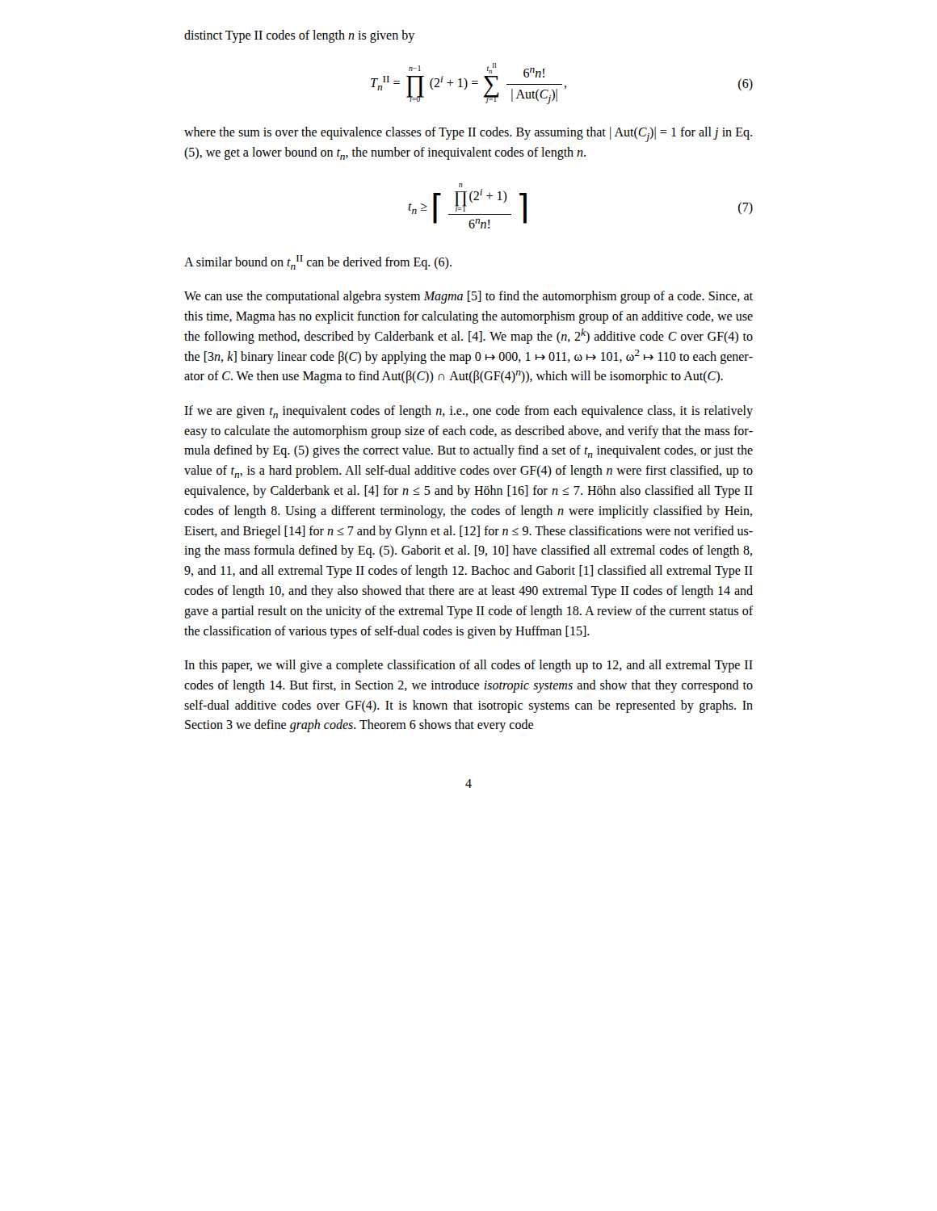distinct Type II codes of length n is given by
TnII = n−1∏i=0 (2i + 1) = tnII∑j=1 6nn!| Aut(Cj)|,
(6)
where the sum is over the equivalence classes of Type II codes. By assuming that | Aut(Cj)| = 1 for all j in Eq. (5), we get a lower bound on tn, the number of inequivalent codes of length n.
tn ≥ ⌈ n∏i=1(2i + 1) 6nn! ⌉
(7)
A similar bound on tnII can be derived from Eq. (6).
We can use the computational algebra system Magma [5] to find the automorphism group of a code. Since, at this time, Magma has no explicit function for calculating the automorphism group of an additive code, we use the following method, described by Calderbank et al. [4]. We map the (n, 2k) additive code C over GF(4) to the [3n, k] binary linear code β(C) by applying the map 0 ↦ 000, 1 ↦ 011, ω ↦ 101, ω2 ↦ 110 to each generator of C. We then use Magma to find Aut(β(C)) ∩ Aut(β(GF(4)n)), which will be isomorphic to Aut(C).
If we are given tn inequivalent codes of length n, i.e., one code from each equivalence class, it is relatively easy to calculate the automorphism group size of each code, as described above, and verify that the mass formula defined by Eq. (5) gives the correct value. But to actually find a set of tn inequivalent codes, or just the value of tn, is a hard problem. All self-dual additive codes over GF(4) of length n were first classified, up to equivalence, by Calderbank et al. [4] for n ≤ 5 and by Höhn [16] for n ≤ 7. Höhn also classified all Type II codes of length 8. Using a different terminology, the codes of length n were implicitly classified by Hein, Eisert, and Briegel [14] for n ≤ 7 and by Glynn et al. [12] for n ≤ 9. These classifications were not verified using the mass formula defined by Eq. (5). Gaborit et al. [9, 10] have classified all extremal codes of length 8, 9, and 11, and all extremal Type II codes of length 12. Bachoc and Gaborit [1] classified all extremal Type II codes of length 10, and they also showed that there are at least 490 extremal Type II codes of length 14 and gave a partial result on the unicity of the extremal Type II code of length 18. A review of the current status of the classification of various types of self-dual codes is given by Huffman [15].
In this paper, we will give a complete classification of all codes of length up to 12, and all extremal Type II codes of length 14. But first, in Section 2, we introduce isotropic systems and show that they correspond to self-dual additive codes over GF(4). It is known that isotropic systems can be represented by graphs. In Section 3 we define graph codes. Theorem 6 shows that every code
4